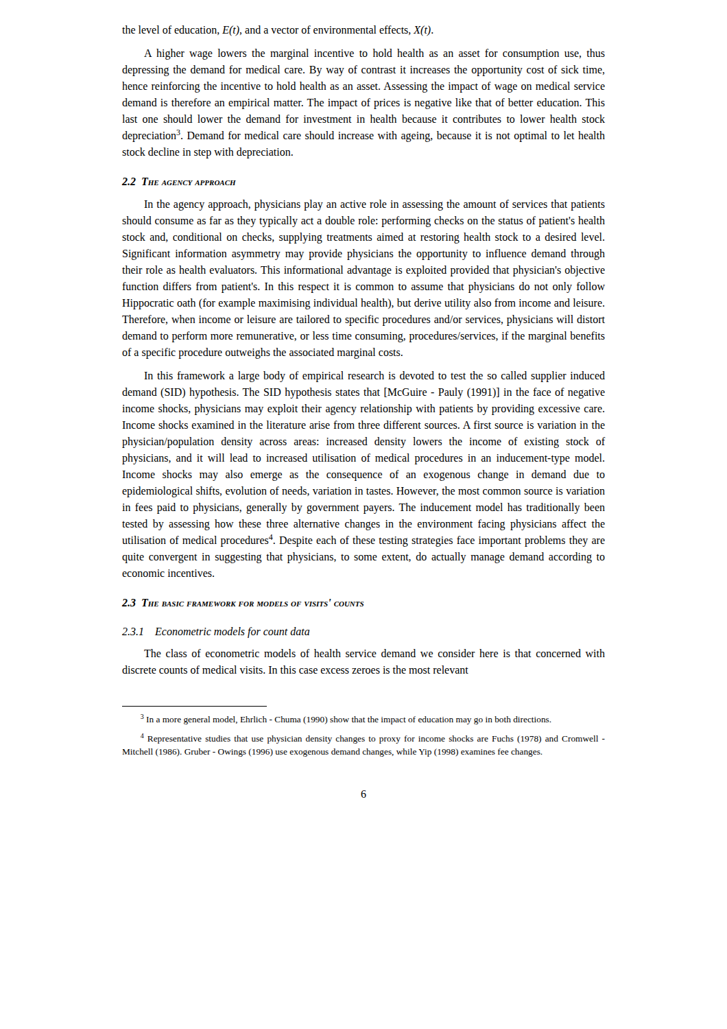the level of education, E(t), and a vector of environmental effects, X(t).
A higher wage lowers the marginal incentive to hold health as an asset for consumption use, thus depressing the demand for medical care. By way of contrast it increases the opportunity cost of sick time, hence reinforcing the incentive to hold health as an asset. Assessing the impact of wage on medical service demand is therefore an empirical matter. The impact of prices is negative like that of better education. This last one should lower the demand for investment in health because it contributes to lower health stock depreciation3. Demand for medical care should increase with ageing, because it is not optimal to let health stock decline in step with depreciation.
2.2 The agency approach
In the agency approach, physicians play an active role in assessing the amount of services that patients should consume as far as they typically act a double role: performing checks on the status of patient's health stock and, conditional on checks, supplying treatments aimed at restoring health stock to a desired level. Significant information asymmetry may provide physicians the opportunity to influence demand through their role as health evaluators. This informational advantage is exploited provided that physician's objective function differs from patient's. In this respect it is common to assume that physicians do not only follow Hippocratic oath (for example maximising individual health), but derive utility also from income and leisure. Therefore, when income or leisure are tailored to specific procedures and/or services, physicians will distort demand to perform more remunerative, or less time consuming, procedures/services, if the marginal benefits of a specific procedure outweighs the associated marginal costs.
In this framework a large body of empirical research is devoted to test the so called supplier induced demand (SID) hypothesis. The SID hypothesis states that [McGuire - Pauly (1991)] in the face of negative income shocks, physicians may exploit their agency relationship with patients by providing excessive care. Income shocks examined in the literature arise from three different sources. A first source is variation in the physician/population density across areas: increased density lowers the income of existing stock of physicians, and it will lead to increased utilisation of medical procedures in an inducement-type model. Income shocks may also emerge as the consequence of an exogenous change in demand due to epidemiological shifts, evolution of needs, variation in tastes. However, the most common source is variation in fees paid to physicians, generally by government payers. The inducement model has traditionally been tested by assessing how these three alternative changes in the environment facing physicians affect the utilisation of medical procedures4. Despite each of these testing strategies face important problems they are quite convergent in suggesting that physicians, to some extent, do actually manage demand according to economic incentives.
2.3 The basic framework for models of visits' counts
2.3.1 Econometric models for count data
The class of econometric models of health service demand we consider here is that concerned with discrete counts of medical visits. In this case excess zeroes is the most relevant
3 In a more general model, Ehrlich - Chuma (1990) show that the impact of education may go in both directions.
4 Representative studies that use physician density changes to proxy for income shocks are Fuchs (1978) and Cromwell - Mitchell (1986). Gruber - Owings (1996) use exogenous demand changes, while Yip (1998) examines fee changes.
6